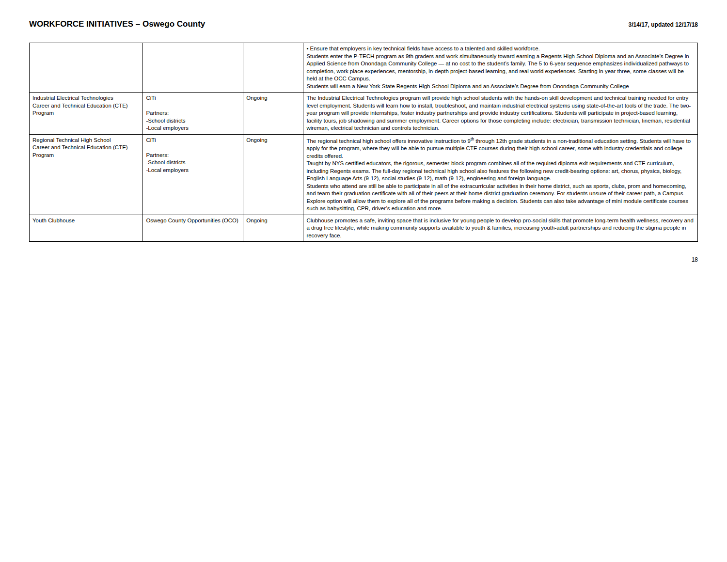WORKFORCE INITIATIVES – Oswego County
3/14/17, updated 12/17/18
| | | | • Ensure that employers in key technical fields have access to a talented and skilled workforce. Students enter the P-TECH program as 9th graders and work simultaneously toward earning a Regents High School Diploma and an Associate’s Degree in Applied Science from Onondaga Community College — at no cost to the student’s family. The 5 to 6-year sequence emphasizes individualized pathways to completion, work place experiences, mentorship, in-depth project-based learning, and real world experiences. Starting in year three, some classes will be held at the OCC Campus. Students will earn a New York State Regents High School Diploma and an Associate’s Degree from Onondaga Community College |
| Industrial Electrical Technologies Career and Technical Education (CTE) Program | CiTi Partners: -School districts -Local employers | Ongoing | The Industrial Electrical Technologies program will provide high school students with the hands-on skill development and technical training needed for entry level employment. Students will learn how to install, troubleshoot, and maintain industrial electrical systems using state-of-the-art tools of the trade. The two-year program will provide internships, foster industry partnerships and provide industry certifications. Students will participate in project-based learning, facility tours, job shadowing and summer employment. Career options for those completing include: electrician, transmission technician, lineman, residential wireman, electrical technician and controls technician. |
| Regional Technical High School Career and Technical Education (CTE) Program | CiTi Partners: -School districts -Local employers | Ongoing | The regional technical high school offers innovative instruction to 9 th through 12th grade students in a non-traditional education setting. Students will have to apply for the program, where they will be able to pursue multiple CTE courses during their high school career, some with industry credentials and college credits offered. Taught by NYS certified educators, the rigorous, semester-block program combines all of the required diploma exit requirements and CTE curriculum, including Regents exams. The full-day regional technical high school also features the following new credit-bearing options: art, chorus, physics, biology, English Language Arts (9-12), social studies (9-12), math (9-12), engineering and foreign language. Students who attend are still be able to participate in all of the extracurricular activities in their home district, such as sports, clubs, prom and homecoming, and tearn their graduation certificate with all of their peers at their home district graduation ceremony. For students unsure of their career path, a Campus Explore option will allow them to explore all of the programs before making a decision. Students can also take advantage of mini module certificate courses such as babysitting, CPR, driver’s education and more. |
| Youth Clubhouse | Oswego County Opportunities (OCO) | Ongoing | Clubhouse promotes a safe, inviting space that is inclusive for young people to develop pro-social skills that promote long-term health wellness, recovery and a drug free lifestyle, while making community supports available to youth & families, increasing youth-adult partnerships and reducing the stigma people in recovery face. |
18